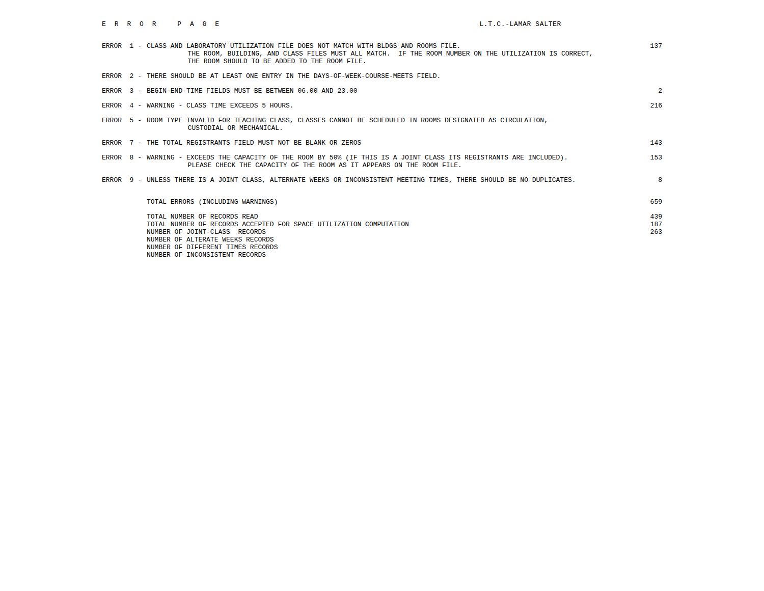E R R O R P A G E L.T.C.-LAMAR SALTER
| ERROR 1 - | CLASS AND LABORATORY UTILIZATION FILE DOES NOT MATCH WITH BLDGS AND ROOMS FILE. THE ROOM, BUILDING, AND CLASS FILES MUST ALL MATCH. IF THE ROOM NUMBER ON THE UTILIZATION IS CORRECT, THE ROOM SHOULD TO BE ADDED TO THE ROOM FILE. | 137 |
| ERROR 2 - | THERE SHOULD BE AT LEAST ONE ENTRY IN THE DAYS-OF-WEEK-COURSE-MEETS FIELD. | |
| ERROR 3 - | BEGIN-END-TIME FIELDS MUST BE BETWEEN 06.00 AND 23.00 | 2 |
| ERROR 4 - | WARNING - CLASS TIME EXCEEDS 5 HOURS. | 216 |
| ERROR 5 - | ROOM TYPE INVALID FOR TEACHING CLASS, CLASSES CANNOT BE SCHEDULED IN ROOMS DESIGNATED AS CIRCULATION, CUSTODIAL OR MECHANICAL. | |
| ERROR 7 - | THE TOTAL REGISTRANTS FIELD MUST NOT BE BLANK OR ZEROS | 143 |
| ERROR 8 - | WARNING - EXCEEDS THE CAPACITY OF THE ROOM BY 50% (IF THIS IS A JOINT CLASS ITS REGISTRANTS ARE INCLUDED). PLEASE CHECK THE CAPACITY OF THE ROOM AS IT APPEARS ON THE ROOM FILE. | 153 |
| ERROR 9 - | UNLESS THERE IS A JOINT CLASS, ALTERNATE WEEKS OR INCONSISTENT MEETING TIMES, THERE SHOULD BE NO DUPLICATES. | 8 |
| | TOTAL ERRORS (INCLUDING WARNINGS) | 659 |
| | TOTAL NUMBER OF RECORDS READ | 439 |
| | TOTAL NUMBER OF RECORDS ACCEPTED FOR SPACE UTILIZATION COMPUTATION | 187 |
| | NUMBER OF JOINT-CLASS RECORDS | 263 |
| | NUMBER OF ALTERATE WEEKS RECORDS | |
| | NUMBER OF DIFFERENT TIMES RECORDS | |
| | NUMBER OF INCONSISTENT RECORDS | |